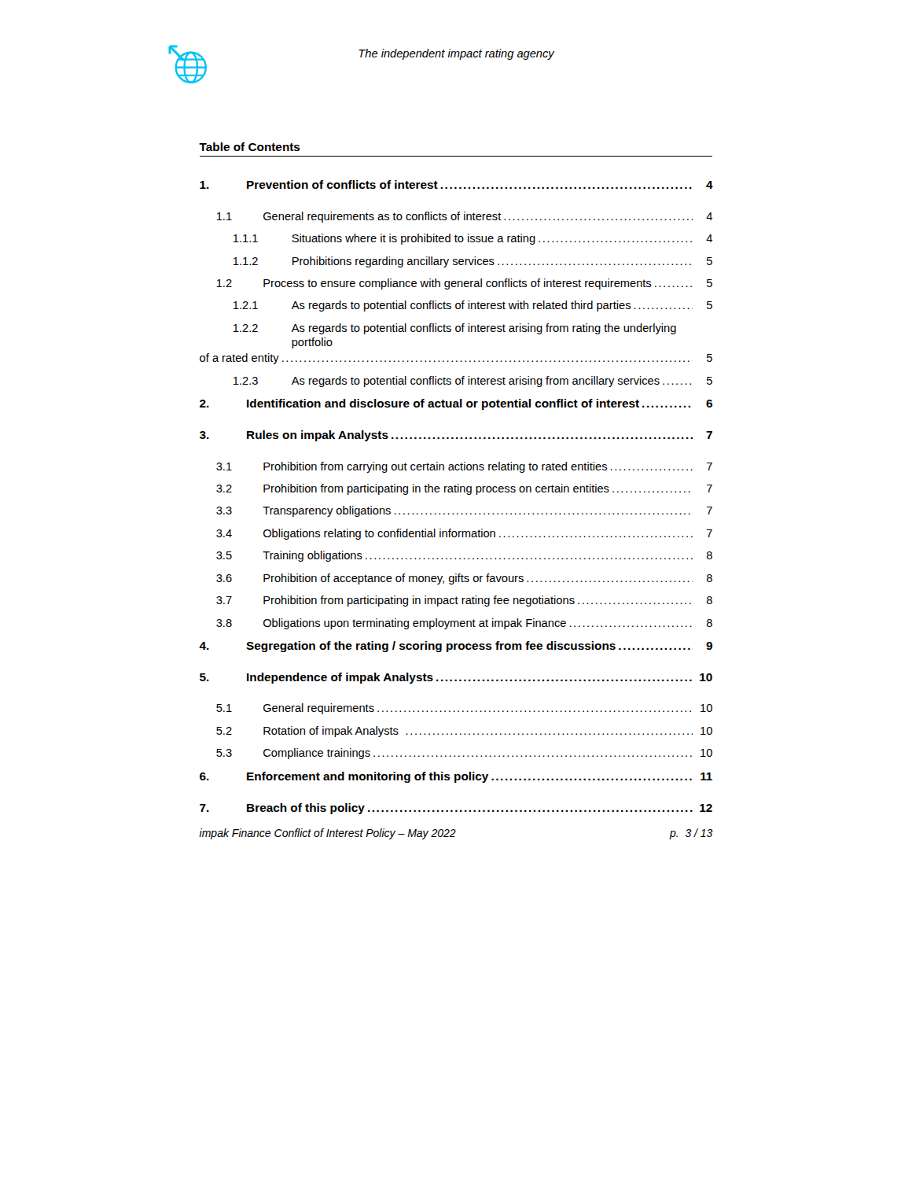The independent impact rating agency
Table of Contents
1. Prevention of conflicts of interest ................................................................................... 4
1.1 General requirements as to conflicts of interest .............................................................. 4
1.1.1 Situations where it is prohibited to issue a rating ...................................................... 4
1.1.2 Prohibitions regarding ancillary services .................................................................... 5
1.2 Process to ensure compliance with general conflicts of interest requirements ................ 5
1.2.1 As regards to potential conflicts of interest with related third parties ......................... 5
1.2.2 As regards to potential conflicts of interest arising from rating the underlying portfolio
of a rated entity ......................................................................................................................... 5
1.2.3 As regards to potential conflicts of interest arising from ancillary services ............... 5
2. Identification and disclosure of actual or potential conflict of interest ........................ 6
3. Rules on impak Analysts .................................................................................................. 7
3.1 Prohibition from carrying out certain actions relating to rated entities .............................. 7
3.2 Prohibition from participating in the rating process on certain entities ............................. 7
3.3 Transparency obligations .................................................................................................. 7
3.4 Obligations relating to confidential information .................................................................. 7
3.5 Training obligations ......................................................................................................... 8
3.6 Prohibition of acceptance of money, gifts or favours ......................................................... 8
3.7 Prohibition from participating in impact rating fee negotiations ........................................ 8
3.8 Obligations upon terminating employment at impak Finance ........................................... 8
4. Segregation of the rating / scoring process from fee discussions .............................. 9
5. Independence of impak Analysts ................................................................................. 10
5.1 General requirements ..................................................................................................... 10
5.2 Rotation of impak Analysts ............................................................................................. 10
5.3 Compliance trainings ...................................................................................................... 10
6. Enforcement and monitoring of this policy ..................................................................... 11
7. Breach of this policy ....................................................................................................... 12
impak Finance Conflict of Interest Policy – May 2022 p. 3 / 13